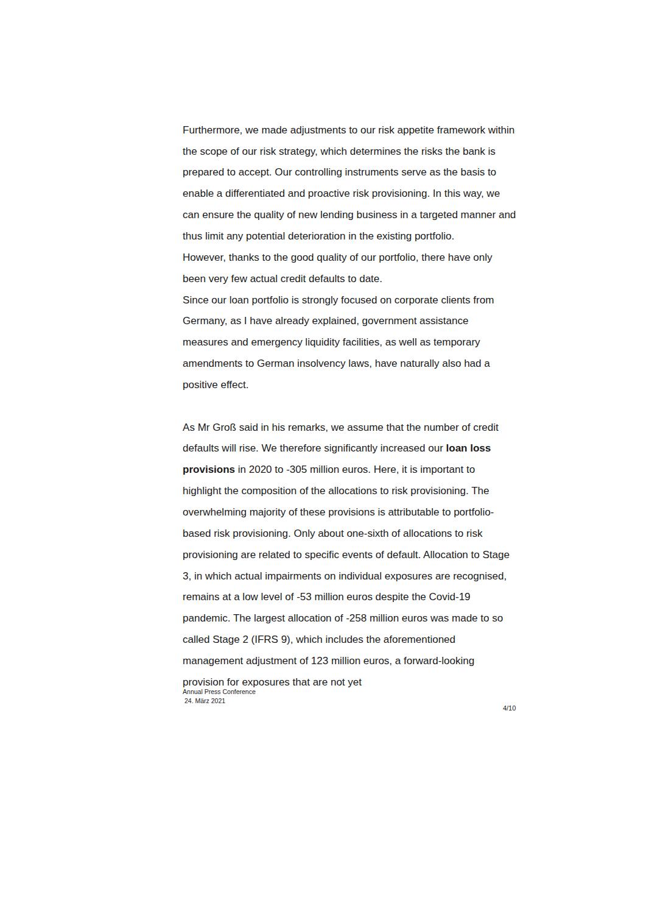Furthermore, we made adjustments to our risk appetite framework within the scope of our risk strategy, which determines the risks the bank is prepared to accept. Our controlling instruments serve as the basis to enable a differentiated and proactive risk provisioning. In this way, we can ensure the quality of new lending business in a targeted manner and thus limit any potential deterioration in the existing portfolio.
However, thanks to the good quality of our portfolio, there have only been very few actual credit defaults to date.
Since our loan portfolio is strongly focused on corporate clients from Germany, as I have already explained, government assistance measures and emergency liquidity facilities, as well as temporary amendments to German insolvency laws, have naturally also had a positive effect.
As Mr Groß said in his remarks, we assume that the number of credit defaults will rise. We therefore significantly increased our loan loss provisions in 2020 to -305 million euros. Here, it is important to highlight the composition of the allocations to risk provisioning. The overwhelming majority of these provisions is attributable to portfolio-based risk provisioning. Only about one-sixth of allocations to risk provisioning are related to specific events of default. Allocation to Stage 3, in which actual impairments on individual exposures are recognised, remains at a low level of -53 million euros despite the Covid-19 pandemic. The largest allocation of -258 million euros was made to so called Stage 2 (IFRS 9), which includes the aforementioned management adjustment of 123 million euros, a forward-looking provision for exposures that are not yet
Annual Press Conference
24. März 2021
4/10